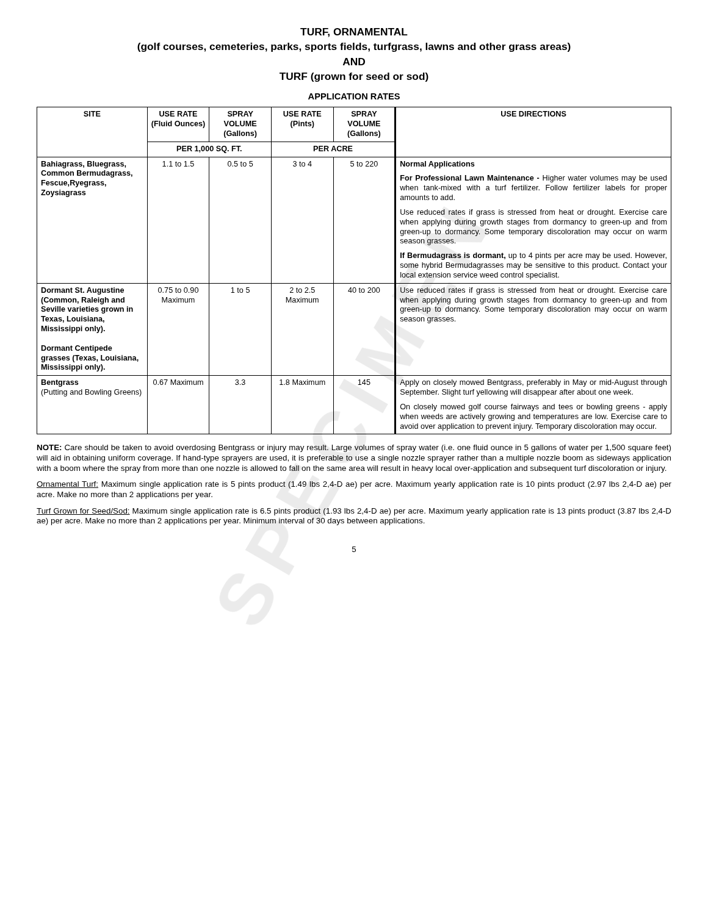SPECIMEN
TURF, ORNAMENTAL
(golf courses, cemeteries, parks, sports fields, turfgrass, lawns and other grass areas)
AND
TURF (grown for seed or sod)
APPLICATION RATES
| SITE | USE RATE (Fluid Ounces) | SPRAY VOLUME (Gallons) | USE RATE (Pints) | SPRAY VOLUME (Gallons) | USE DIRECTIONS |
| --- | --- | --- | --- | --- | --- |
| PER 1,000 SQ. FT. | PER ACRE |
| Bahiagrass, Bluegrass, Common Bermudagrass, Fescue,Ryegrass, Zoysiagrass | 1.1 to 1.5 | 0.5 to 5 | 3 to 4 | 5 to 220 | Normal Applications For Professional Lawn Maintenance - Higher water volumes may be used when tank-mixed with a turf fertilizer. Follow fertilizer labels for proper amounts to add. Use reduced rates if grass is stressed from heat or drought. Exercise care when applying during growth stages from dormancy to green-up and from green-up to dormancy. Some temporary discoloration may occur on warm season grasses. If Bermudagrass is dormant, up to 4 pints per acre may be used. However, some hybrid Bermudagrasses may be sensitive to this product. Contact your local extension service weed control specialist. |
| Dormant St. Augustine (Common, Raleigh and Seville varieties grown in Texas, Louisiana, Mississippi only). Dormant Centipede grasses (Texas, Louisiana, Mississippi only). | 0.75 to 0.90 Maximum | 1 to 5 | 2 to 2.5 Maximum | 40 to 200 | Use reduced rates if grass is stressed from heat or drought. Exercise care when applying during growth stages from dormancy to green-up and from green-up to dormancy. Some temporary discoloration may occur on warm season grasses. |
| Bentgrass (Putting and Bowling Greens) | 0.67 Maximum | 3.3 | 1.8 Maximum | 145 | Apply on closely mowed Bentgrass, preferably in May or mid-August through September. Slight turf yellowing will disappear after about one week. On closely mowed golf course fairways and tees or bowling greens - apply when weeds are actively growing and temperatures are low. Exercise care to avoid over application to prevent injury. Temporary discoloration may occur. |
NOTE: Care should be taken to avoid overdosing Bentgrass or injury may result. Large volumes of spray water (i.e. one fluid ounce in 5 gallons of water per 1,500 square feet) will aid in obtaining uniform coverage. If hand-type sprayers are used, it is preferable to use a single nozzle sprayer rather than a multiple nozzle boom as sideways application with a boom where the spray from more than one nozzle is allowed to fall on the same area will result in heavy local over-application and subsequent turf discoloration or injury.
Ornamental Turf: Maximum single application rate is 5 pints product (1.49 lbs 2,4-D ae) per acre. Maximum yearly application rate is 10 pints product (2.97 lbs 2,4-D ae) per acre. Make no more than 2 applications per year.
Turf Grown for Seed/Sod: Maximum single application rate is 6.5 pints product (1.93 lbs 2,4-D ae) per acre. Maximum yearly application rate is 13 pints product (3.87 lbs 2,4-D ae) per acre. Make no more than 2 applications per year. Minimum interval of 30 days between applications.
5